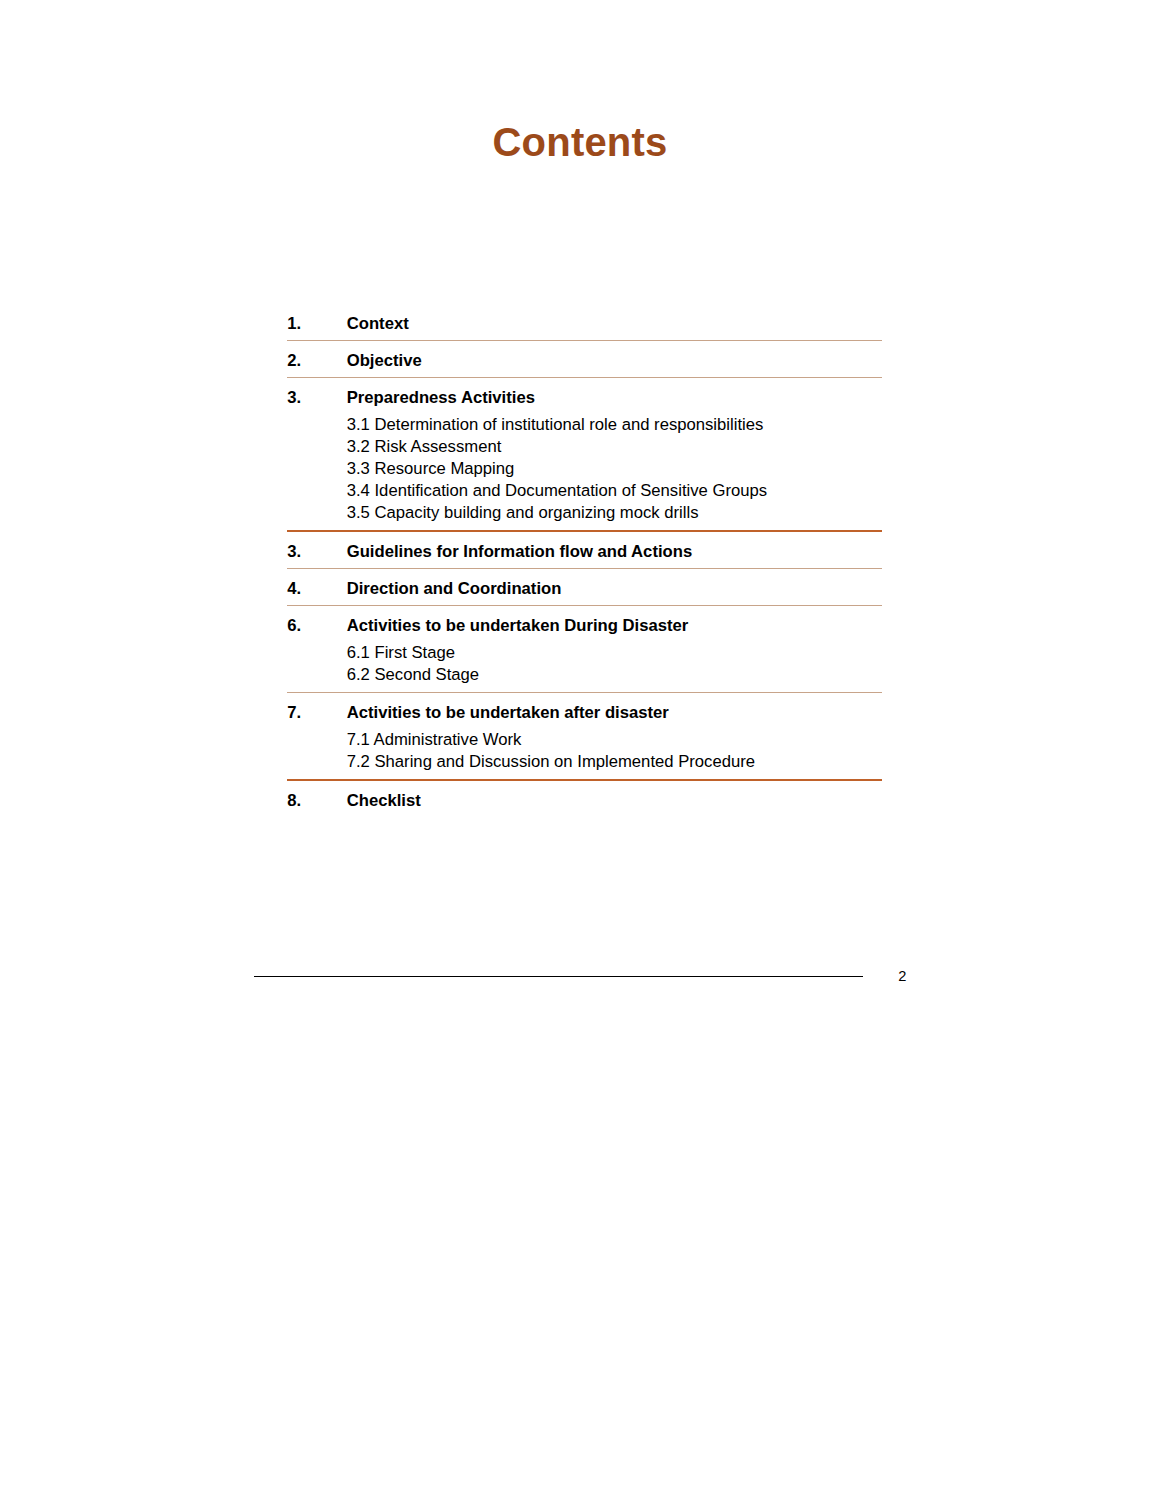Contents
1. Context
2. Objective
3. Preparedness Activities
3.1 Determination of institutional role and responsibilities
3.2 Risk Assessment
3.3 Resource Mapping
3.4 Identification and Documentation of Sensitive Groups
3.5 Capacity building and organizing mock drills
3. Guidelines for Information flow and Actions
4. Direction and Coordination
6. Activities to be undertaken During Disaster
6.1 First Stage
6.2 Second Stage
7. Activities to be undertaken after disaster
7.1 Administrative Work
7.2 Sharing and Discussion on Implemented Procedure
8. Checklist
2